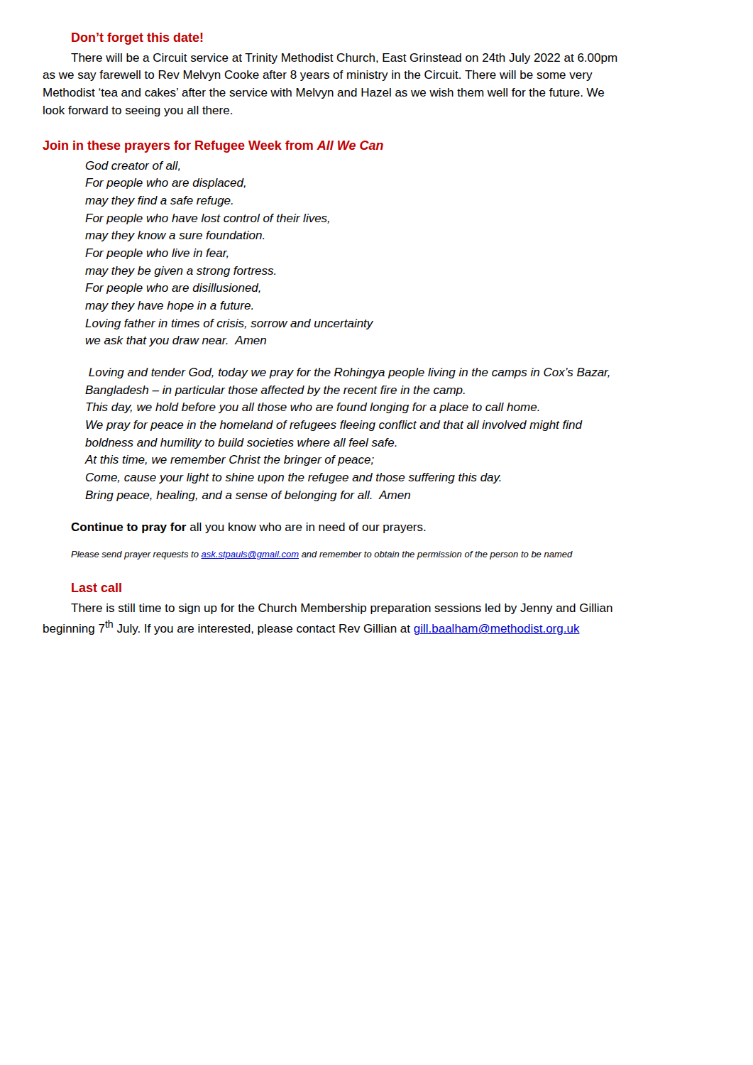Don’t forget this date!
There will be a Circuit service at Trinity Methodist Church, East Grinstead on 24th July 2022 at 6.00pm as we say farewell to Rev Melvyn Cooke after 8 years of ministry in the Circuit. There will be some very Methodist ‘tea and cakes’ after the service with Melvyn and Hazel as we wish them well for the future. We look forward to seeing you all there.
Join in these prayers for Refugee Week from All We Can
God creator of all,
For people who are displaced,
may they find a safe refuge.
For people who have lost control of their lives,
may they know a sure foundation.
For people who live in fear,
may they be given a strong fortress.
For people who are disillusioned,
may they have hope in a future.
Loving father in times of crisis, sorrow and uncertainty
we ask that you draw near. Amen
Loving and tender God, today we pray for the Rohingya people living in the camps in Cox’s Bazar, Bangladesh – in particular those affected by the recent fire in the camp.
This day, we hold before you all those who are found longing for a place to call home.
We pray for peace in the homeland of refugees fleeing conflict and that all involved might find boldness and humility to build societies where all feel safe.
At this time, we remember Christ the bringer of peace;
Come, cause your light to shine upon the refugee and those suffering this day.
Bring peace, healing, and a sense of belonging for all. Amen
Continue to pray for all you know who are in need of our prayers.
Please send prayer requests to ask.stpauls@gmail.com and remember to obtain the permission of the person to be named
Last call
There is still time to sign up for the Church Membership preparation sessions led by Jenny and Gillian beginning 7th July. If you are interested, please contact Rev Gillian at gill.baalham@methodist.org.uk